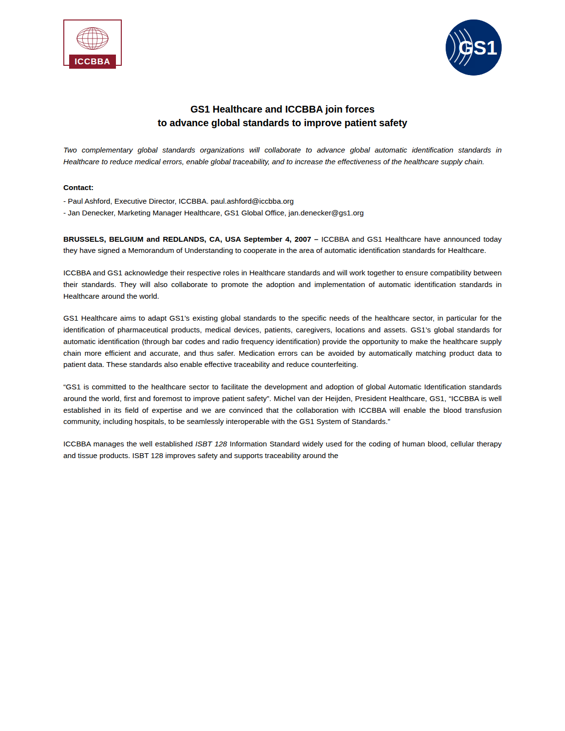ICCBBA
GS1
GS1 Healthcare and ICCBBA join forces
to advance global standards to improve patient safety
Two complementary global standards organizations will collaborate to advance global automatic identification standards in Healthcare to reduce medical errors, enable global traceability, and to increase the effectiveness of the healthcare supply chain.
Contact:
- Paul Ashford, Executive Director, ICCBBA. paul.ashford@iccbba.org
- Jan Denecker, Marketing Manager Healthcare, GS1 Global Office, jan.denecker@gs1.org
BRUSSELS, BELGIUM and REDLANDS, CA, USA September 4, 2007 – ICCBBA and GS1 Healthcare have announced today they have signed a Memorandum of Understanding to cooperate in the area of automatic identification standards for Healthcare.
ICCBBA and GS1 acknowledge their respective roles in Healthcare standards and will work together to ensure compatibility between their standards. They will also collaborate to promote the adoption and implementation of automatic identification standards in Healthcare around the world.
GS1 Healthcare aims to adapt GS1’s existing global standards to the specific needs of the healthcare sector, in particular for the identification of pharmaceutical products, medical devices, patients, caregivers, locations and assets. GS1’s global standards for automatic identification (through bar codes and radio frequency identification) provide the opportunity to make the healthcare supply chain more efficient and accurate, and thus safer. Medication errors can be avoided by automatically matching product data to patient data. These standards also enable effective traceability and reduce counterfeiting.
“GS1 is committed to the healthcare sector to facilitate the development and adoption of global Automatic Identification standards around the world, first and foremost to improve patient safety”. Michel van der Heijden, President Healthcare, GS1, “ICCBBA is well established in its field of expertise and we are convinced that the collaboration with ICCBBA will enable the blood transfusion community, including hospitals, to be seamlessly interoperable with the GS1 System of Standards.”
ICCBBA manages the well established ISBT 128 Information Standard widely used for the coding of human blood, cellular therapy and tissue products. ISBT 128 improves safety and supports traceability around the